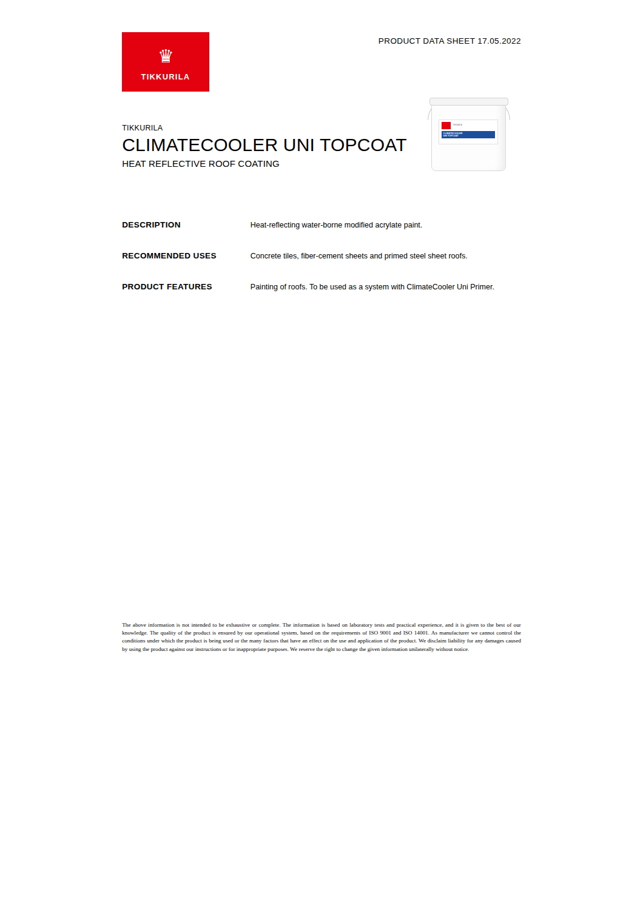♛
TIKKURILA
PRODUCT DATA SHEET 17.05.2022
TIKKURILA
CLIMATECOOLER UNI TOPCOAT
HEAT REFLECTIVE ROOF COATING
TIKKURILA
CLIMATECOOLER
UNI TOPCOAT
| DESCRIPTION | Heat-reflecting water-borne modified acrylate paint. |
| RECOMMENDED USES | Concrete tiles, fiber-cement sheets and primed steel sheet roofs. |
| PRODUCT FEATURES | Painting of roofs. To be used as a system with ClimateCooler Uni Primer. |
The above information is not intended to be exhaustive or complete. The information is based on laboratory tests and practical experience, and it is given to the best of our knowledge. The quality of the product is ensured by our operational system, based on the requirements of ISO 9001 and ISO 14001. As manufacturer we cannot control the conditions under which the product is being used or the many factors that have an effect on the use and application of the product. We disclaim liability for any damages caused by using the product against our instructions or for inappropriate purposes. We reserve the right to change the given information unilaterally without notice.